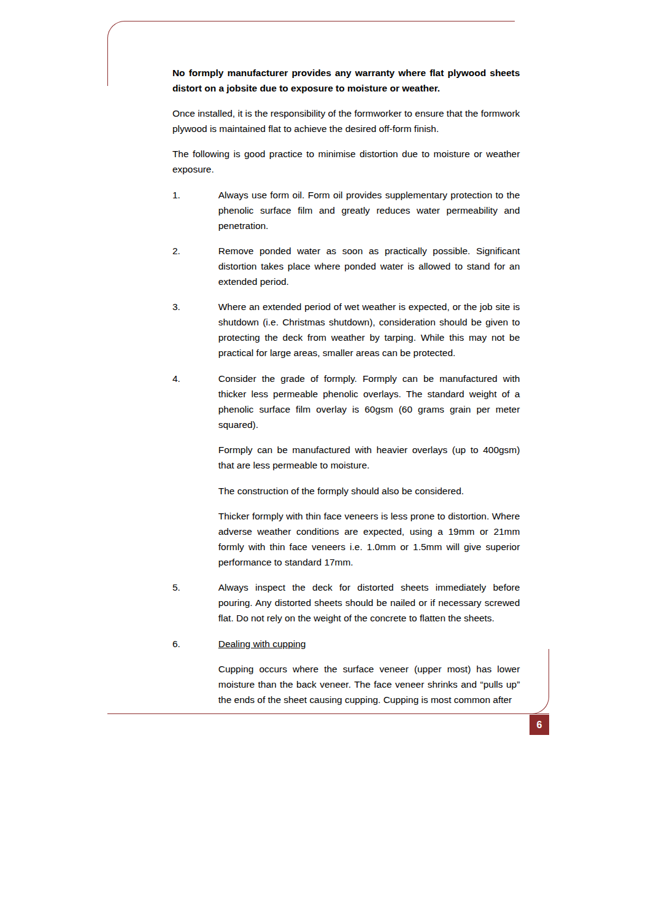No formply manufacturer provides any warranty where flat plywood sheets distort on a jobsite due to exposure to moisture or weather.
Once installed, it is the responsibility of the formworker to ensure that the formwork plywood is maintained flat to achieve the desired off-form finish.
The following is good practice to minimise distortion due to moisture or weather exposure.
Always use form oil. Form oil provides supplementary protection to the phenolic surface film and greatly reduces water permeability and penetration.
Remove ponded water as soon as practically possible. Significant distortion takes place where ponded water is allowed to stand for an extended period.
Where an extended period of wet weather is expected, or the job site is shutdown (i.e. Christmas shutdown), consideration should be given to protecting the deck from weather by tarping. While this may not be practical for large areas, smaller areas can be protected.
Consider the grade of formply. Formply can be manufactured with thicker less permeable phenolic overlays. The standard weight of a phenolic surface film overlay is 60gsm (60 grams grain per meter squared).
Formply can be manufactured with heavier overlays (up to 400gsm) that are less permeable to moisture.
The construction of the formply should also be considered.
Thicker formply with thin face veneers is less prone to distortion. Where adverse weather conditions are expected, using a 19mm or 21mm formly with thin face veneers i.e. 1.0mm or 1.5mm will give superior performance to standard 17mm.
Always inspect the deck for distorted sheets immediately before pouring. Any distorted sheets should be nailed or if necessary screwed flat. Do not rely on the weight of the concrete to flatten the sheets.
Dealing with cupping
Cupping occurs where the surface veneer (upper most) has lower moisture than the back veneer. The face veneer shrinks and “pulls up” the ends of the sheet causing cupping. Cupping is most common after
6